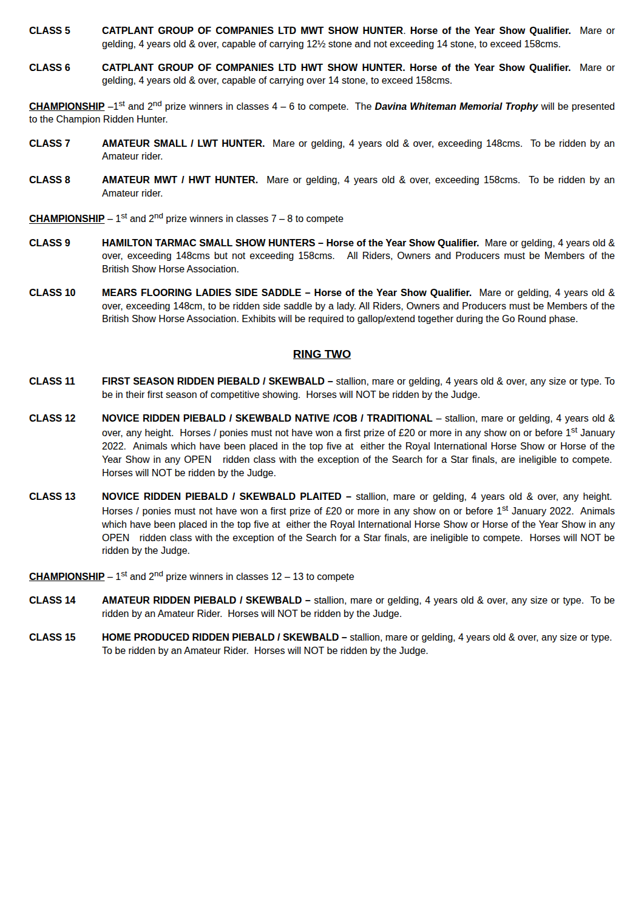CLASS 5
CATPLANT GROUP OF COMPANIES LTD MWT SHOW HUNTER. Horse of the Year Show Qualifier. Mare or gelding, 4 years old & over, capable of carrying 12½ stone and not exceeding 14 stone, to exceed 158cms.
CLASS 6
CATPLANT GROUP OF COMPANIES LTD HWT SHOW HUNTER. Horse of the Year Show Qualifier. Mare or gelding, 4 years old & over, capable of carrying over 14 stone, to exceed 158cms.
CHAMPIONSHIP –1st and 2nd prize winners in classes 4 – 6 to compete. The Davina Whiteman Memorial Trophy will be presented to the Champion Ridden Hunter.
CLASS 7
AMATEUR SMALL / LWT HUNTER. Mare or gelding, 4 years old & over, exceeding 148cms. To be ridden by an Amateur rider.
CLASS 8
AMATEUR MWT / HWT HUNTER. Mare or gelding, 4 years old & over, exceeding 158cms. To be ridden by an Amateur rider.
CHAMPIONSHIP – 1st and 2nd prize winners in classes 7 – 8 to compete
CLASS 9
HAMILTON TARMAC SMALL SHOW HUNTERS – Horse of the Year Show Qualifier. Mare or gelding, 4 years old & over, exceeding 148cms but not exceeding 158cms. All Riders, Owners and Producers must be Members of the British Show Horse Association.
CLASS 10
MEARS FLOORING LADIES SIDE SADDLE – Horse of the Year Show Qualifier. Mare or gelding, 4 years old & over, exceeding 148cm, to be ridden side saddle by a lady. All Riders, Owners and Producers must be Members of the British Show Horse Association. Exhibits will be required to gallop/extend together during the Go Round phase.
RING TWO
CLASS 11
FIRST SEASON RIDDEN PIEBALD / SKEWBALD – stallion, mare or gelding, 4 years old & over, any size or type. To be in their first season of competitive showing. Horses will NOT be ridden by the Judge.
CLASS 12
NOVICE RIDDEN PIEBALD / SKEWBALD NATIVE /COB / TRADITIONAL – stallion, mare or gelding, 4 years old & over, any height. Horses / ponies must not have won a first prize of £20 or more in any show on or before 1st January 2022. Animals which have been placed in the top five at either the Royal International Horse Show or Horse of the Year Show in any OPEN ridden class with the exception of the Search for a Star finals, are ineligible to compete. Horses will NOT be ridden by the Judge.
CLASS 13
NOVICE RIDDEN PIEBALD / SKEWBALD PLAITED – stallion, mare or gelding, 4 years old & over, any height. Horses / ponies must not have won a first prize of £20 or more in any show on or before 1st January 2022. Animals which have been placed in the top five at either the Royal International Horse Show or Horse of the Year Show in any OPEN ridden class with the exception of the Search for a Star finals, are ineligible to compete. Horses will NOT be ridden by the Judge.
CHAMPIONSHIP – 1st and 2nd prize winners in classes 12 – 13 to compete
CLASS 14
AMATEUR RIDDEN PIEBALD / SKEWBALD – stallion, mare or gelding, 4 years old & over, any size or type. To be ridden by an Amateur Rider. Horses will NOT be ridden by the Judge.
CLASS 15
HOME PRODUCED RIDDEN PIEBALD / SKEWBALD – stallion, mare or gelding, 4 years old & over, any size or type. To be ridden by an Amateur Rider. Horses will NOT be ridden by the Judge.